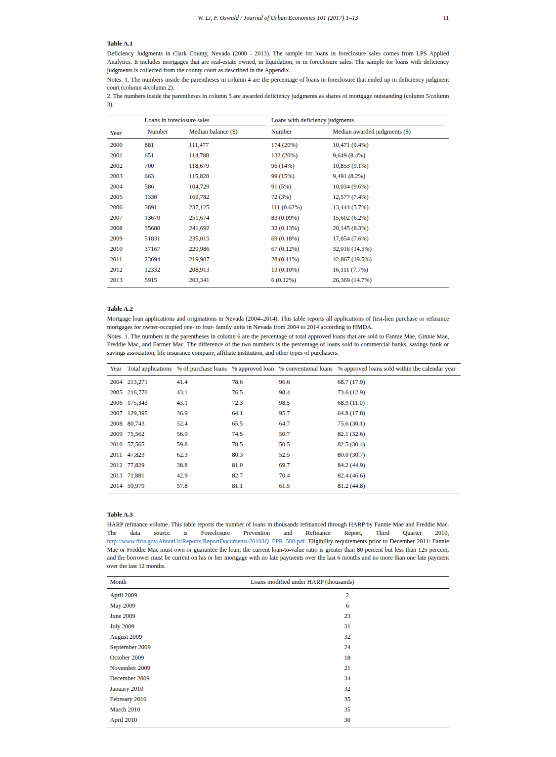W. Li, F. Oswald / Journal of Urban Economics 101 (2017) 1–13 11
Table A.1
Deficiency Judgments in Clark County, Nevada (2000 - 2013). The sample for loans in foreclosure sales comes from LPS Applied Analytics. It includes mortgages that are real-estate owned, in liquidation, or in foreclosure sales. The sample for loans with deficiency judgments is collected from the county court as described in the Appendix.
Notes. 1. The numbers inside the parentheses in column 4 are the percentage of loans in foreclosure that ended up in deficiency judgment court (column 4/column 2).
2. The numbers inside the parentheses in column 5 are awarded deficiency judgments as shares of mortgage outstanding (column 5/column 3).
| Year | Loans in foreclosure sales | Loans with deficiency judgments |
| --- | --- | --- |
| Number | Median balance ($) | Number | Median awarded judgments ($) |
| 2000 | 881 | 111,477 | 174 (20%) | 10,471 (9.4%) |
| 2001 | 651 | 114,788 | 132 (20%) | 9,649 (8.4%) |
| 2002 | 700 | 118,679 | 96 (14%) | 10,853 (9.1%) |
| 2003 | 663 | 115,828 | 99 (15%) | 9,491 (8.2%) |
| 2004 | 586 | 104,729 | 91 (5%) | 10,034 (9.6%) |
| 2005 | 1330 | 169,782 | 72 (3%) | 12,577 (7.4%) |
| 2006 | 3891 | 237,125 | 111 (0.62%) | 13,444 (5.7%) |
| 2007 | 13670 | 251,674 | 83 (0.09%) | 15,602 (6.2%) |
| 2008 | 35680 | 241,692 | 32 (0.13%) | 20,145 (8.3%) |
| 2009 | 51831 | 235,015 | 69 (0.18%) | 17,854 (7.6%) |
| 2010 | 37167 | 220,986 | 67 (0.12%) | 32,016 (14.5%) |
| 2011 | 23694 | 219,907 | 28 (0.11%) | 42,867 (19.5%) |
| 2012 | 12332 | 208,913 | 13 (0.10%) | 16,111 (7.7%) |
| 2013 | 5915 | 203,341 | 6 (0.12%) | 26,369 (14.7%) |
Table A.2
Mortgage loan applications and originations in Nevada (2004–2014). This table reports all applications of first-lien purchase or refinance mortgages for owner-occupied one- to four- family units in Nevada from 2004 to 2014 according to HMDA.
Notes. 1. The numbers in the parentheses in column 6 are the percentage of total approved loans that are sold to Fannie Mae, Ginnie Mae, Freddie Mac, and Farmer Mac. The difference of the two numbers is the percentage of loans sold to commercial banks, savings bank or savings association, life insurance company, affiliate institution, and other types of purchasers.
| Year | Total applications | % of purchase loans | % approved loan | % conventional loans | % approved loans sold within the calendar year |
| --- | --- | --- | --- | --- | --- |
| 2004 | 213,271 | 41.4 | 78.6 | 96.6 | 68.7 (17.9) |
| 2005 | 216,770 | 43.1 | 76.5 | 98.4 | 73.6 (12.9) |
| 2006 | 175,343 | 43.1 | 72.3 | 98.5 | 68.9 (11.0) |
| 2007 | 129,395 | 36.9 | 64.1 | 95.7 | 64.8 (17.8) |
| 2008 | 80,743 | 52.4 | 65.5 | 64.7 | 75.6 (30.1) |
| 2009 | 75,562 | 56.9 | 74.5 | 50.7 | 82.1 (32.6) |
| 2010 | 57,565 | 59.8 | 78.5 | 50.5 | 82.5 (30.4) |
| 2011 | 47,823 | 62.3 | 80.3 | 52.5 | 80.0 (30.7) |
| 2012 | 77,829 | 38.8 | 81.0 | 69.7 | 84.2 (44.9) |
| 2013 | 71,881 | 42.9 | 82.7 | 70.4 | 82.4 (46.6) |
| 2014 | 59,979 | 57.8 | 81.1 | 61.5 | 81.2 (44.8) |
Table A.3
HARP refinance volume. This table reports the number of loans in thousands refinanced through HARP by Fannie Mae and Freddie Mac. The data source is Foreclosure Prevention and Refinance Report, Third Quarter 2010, http://www.fhfa.gov/AboutUs/Reports/ReportDocuments/20103Q_FPR_508.pdf. Eligibility requirements prior to December 2011: Fannie Mae or Freddie Mac must own or guarantee the loan; the current loan-to-value ratio is greater than 80 percent but less than 125 percent; and the borrower must be current on his or her mortgage with no late payments over the last 6 months and no more than one late payment over the last 12 months.
| Month | Loans modified under HARP (thousands) |
| --- | --- |
| April 2009 | 2 |
| May 2009 | 6 |
| June 2009 | 23 |
| July 2009 | 31 |
| August 2009 | 32 |
| September 2009 | 24 |
| October 2009 | 18 |
| November 2009 | 21 |
| December 2009 | 34 |
| January 2010 | 32 |
| February 2010 | 35 |
| March 2010 | 35 |
| April 2010 | 30 |